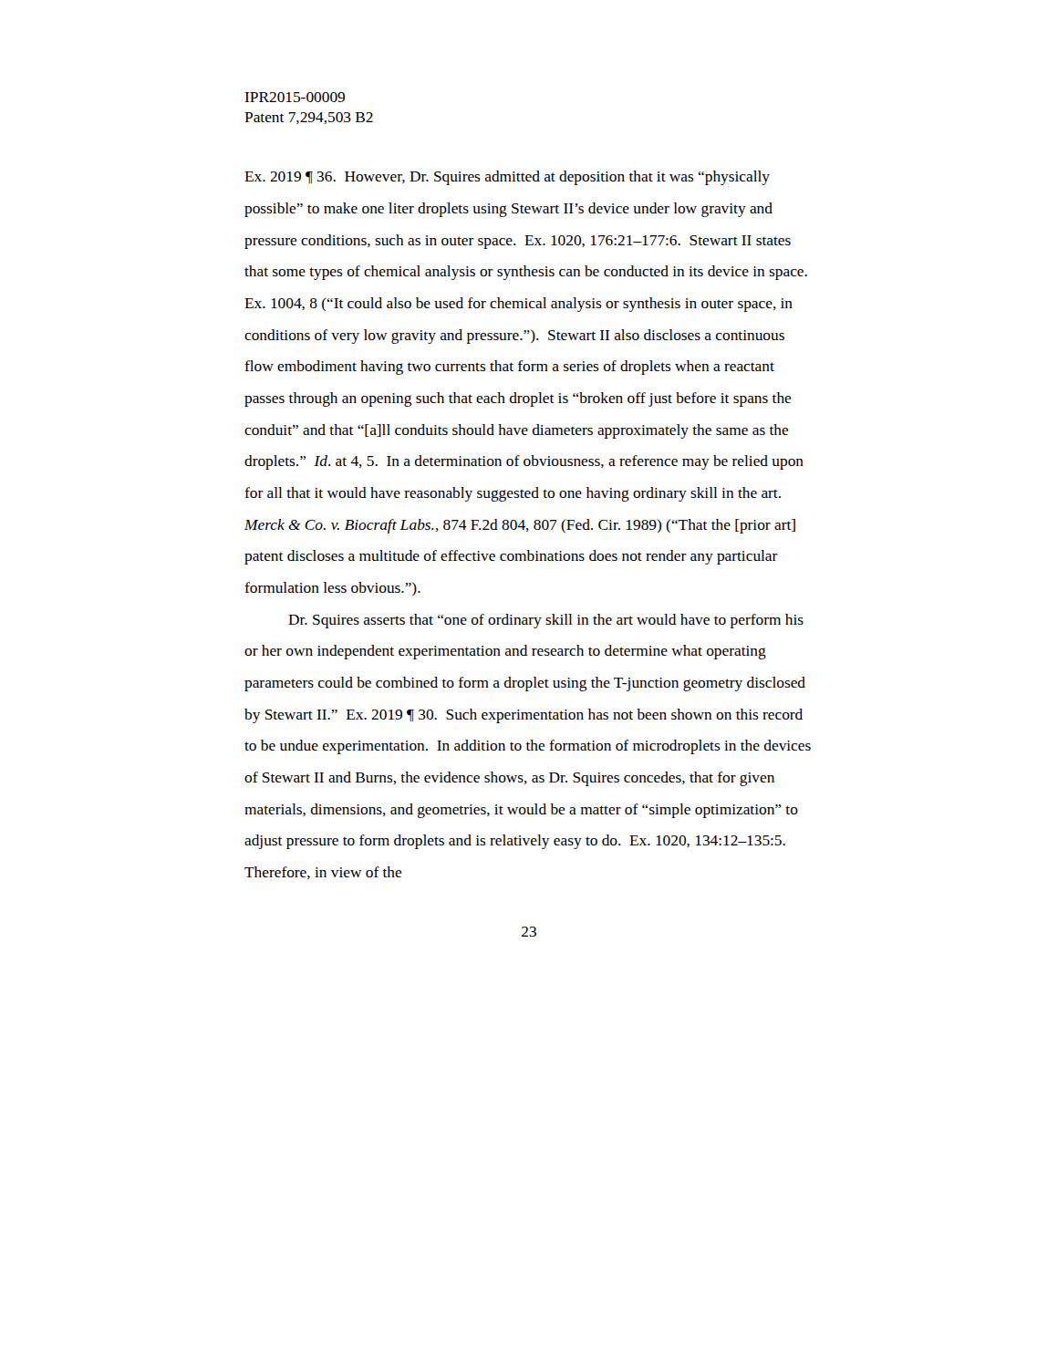IPR2015-00009
Patent 7,294,503 B2
Ex. 2019 ¶ 36. However, Dr. Squires admitted at deposition that it was “physically possible” to make one liter droplets using Stewart II’s device under low gravity and pressure conditions, such as in outer space. Ex. 1020, 176:21–177:6. Stewart II states that some types of chemical analysis or synthesis can be conducted in its device in space. Ex. 1004, 8 (“It could also be used for chemical analysis or synthesis in outer space, in conditions of very low gravity and pressure.”). Stewart II also discloses a continuous flow embodiment having two currents that form a series of droplets when a reactant passes through an opening such that each droplet is “broken off just before it spans the conduit” and that “[a]ll conduits should have diameters approximately the same as the droplets.” Id. at 4, 5. In a determination of obviousness, a reference may be relied upon for all that it would have reasonably suggested to one having ordinary skill in the art. Merck & Co. v. Biocraft Labs., 874 F.2d 804, 807 (Fed. Cir. 1989) (“That the [prior art] patent discloses a multitude of effective combinations does not render any particular formulation less obvious.”).
Dr. Squires asserts that “one of ordinary skill in the art would have to perform his or her own independent experimentation and research to determine what operating parameters could be combined to form a droplet using the T-junction geometry disclosed by Stewart II.” Ex. 2019 ¶ 30. Such experimentation has not been shown on this record to be undue experimentation. In addition to the formation of microdroplets in the devices of Stewart II and Burns, the evidence shows, as Dr. Squires concedes, that for given materials, dimensions, and geometries, it would be a matter of “simple optimization” to adjust pressure to form droplets and is relatively easy to do. Ex. 1020, 134:12–135:5. Therefore, in view of the
23